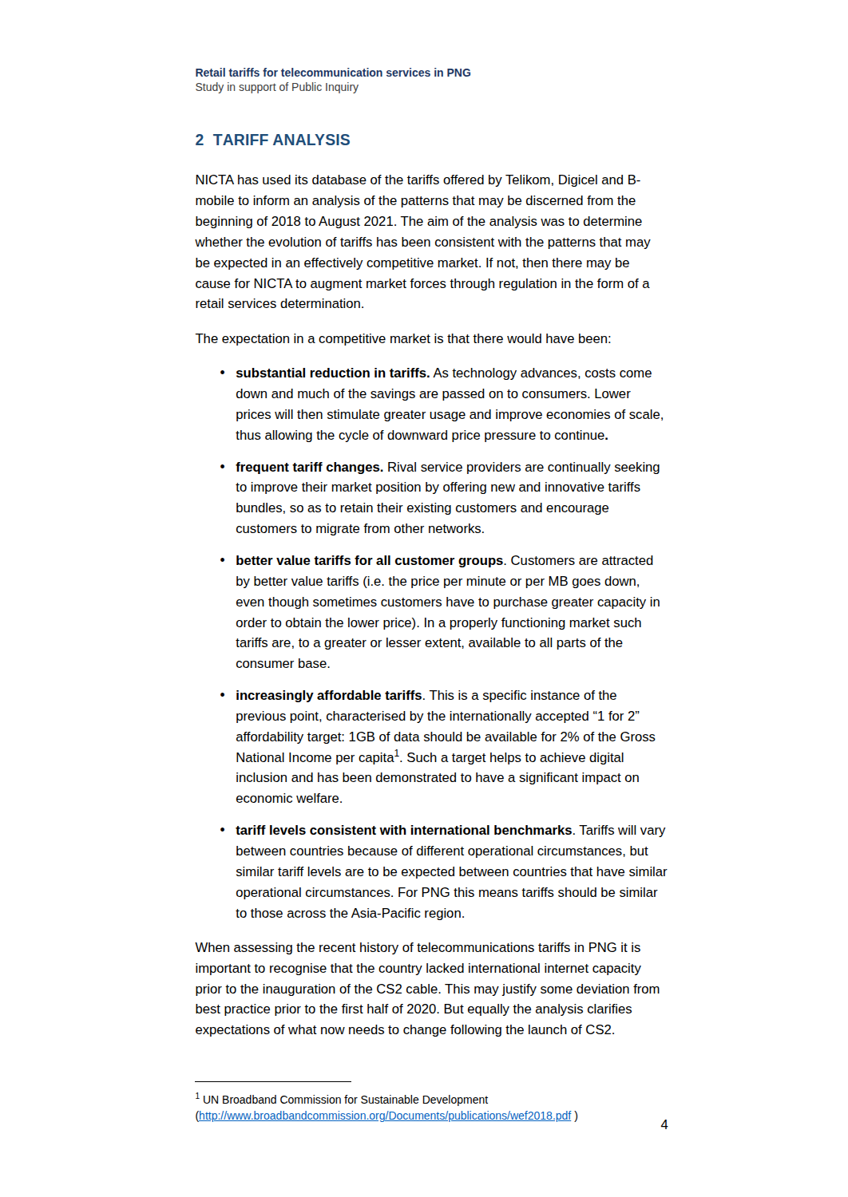Retail tariffs for telecommunication services in PNG
Study in support of Public Inquiry
2 TARIFF ANALYSIS
NICTA has used its database of the tariffs offered by Telikom, Digicel and B-mobile to inform an analysis of the patterns that may be discerned from the beginning of 2018 to August 2021. The aim of the analysis was to determine whether the evolution of tariffs has been consistent with the patterns that may be expected in an effectively competitive market. If not, then there may be cause for NICTA to augment market forces through regulation in the form of a retail services determination.
The expectation in a competitive market is that there would have been:
substantial reduction in tariffs. As technology advances, costs come down and much of the savings are passed on to consumers. Lower prices will then stimulate greater usage and improve economies of scale, thus allowing the cycle of downward price pressure to continue.
frequent tariff changes. Rival service providers are continually seeking to improve their market position by offering new and innovative tariffs bundles, so as to retain their existing customers and encourage customers to migrate from other networks.
better value tariffs for all customer groups. Customers are attracted by better value tariffs (i.e. the price per minute or per MB goes down, even though sometimes customers have to purchase greater capacity in order to obtain the lower price). In a properly functioning market such tariffs are, to a greater or lesser extent, available to all parts of the consumer base.
increasingly affordable tariffs. This is a specific instance of the previous point, characterised by the internationally accepted “1 for 2” affordability target: 1GB of data should be available for 2% of the Gross National Income per capita1. Such a target helps to achieve digital inclusion and has been demonstrated to have a significant impact on economic welfare.
tariff levels consistent with international benchmarks. Tariffs will vary between countries because of different operational circumstances, but similar tariff levels are to be expected between countries that have similar operational circumstances. For PNG this means tariffs should be similar to those across the Asia-Pacific region.
When assessing the recent history of telecommunications tariffs in PNG it is important to recognise that the country lacked international internet capacity prior to the inauguration of the CS2 cable. This may justify some deviation from best practice prior to the first half of 2020. But equally the analysis clarifies expectations of what now needs to change following the launch of CS2.
1 UN Broadband Commission for Sustainable Development (http://www.broadbandcommission.org/Documents/publications/wef2018.pdf )
4